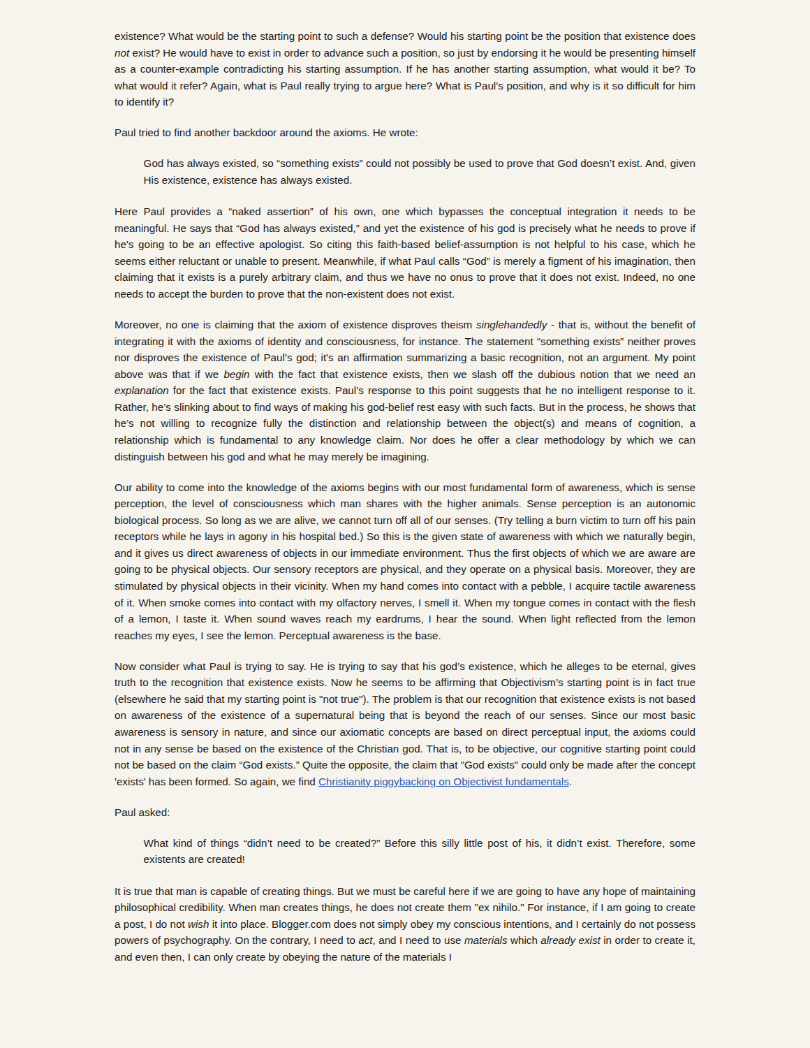existence? What would be the starting point to such a defense? Would his starting point be the position that existence does not exist? He would have to exist in order to advance such a position, so just by endorsing it he would be presenting himself as a counter-example contradicting his starting assumption. If he has another starting assumption, what would it be? To what would it refer? Again, what is Paul really trying to argue here? What is Paul's position, and why is it so difficult for him to identify it?
Paul tried to find another backdoor around the axioms. He wrote:
God has always existed, so “something exists” could not possibly be used to prove that God doesn’t exist. And, given His existence, existence has always existed.
Here Paul provides a “naked assertion” of his own, one which bypasses the conceptual integration it needs to be meaningful. He says that “God has always existed,” and yet the existence of his god is precisely what he needs to prove if he's going to be an effective apologist. So citing this faith-based belief-assumption is not helpful to his case, which he seems either reluctant or unable to present. Meanwhile, if what Paul calls “God” is merely a figment of his imagination, then claiming that it exists is a purely arbitrary claim, and thus we have no onus to prove that it does not exist. Indeed, no one needs to accept the burden to prove that the non-existent does not exist.
Moreover, no one is claiming that the axiom of existence disproves theism singlehandedly - that is, without the benefit of integrating it with the axioms of identity and consciousness, for instance. The statement “something exists” neither proves nor disproves the existence of Paul’s god; it's an affirmation summarizing a basic recognition, not an argument. My point above was that if we begin with the fact that existence exists, then we slash off the dubious notion that we need an explanation for the fact that existence exists. Paul’s response to this point suggests that he no intelligent response to it. Rather, he’s slinking about to find ways of making his god-belief rest easy with such facts. But in the process, he shows that he’s not willing to recognize fully the distinction and relationship between the object(s) and means of cognition, a relationship which is fundamental to any knowledge claim. Nor does he offer a clear methodology by which we can distinguish between his god and what he may merely be imagining.
Our ability to come into the knowledge of the axioms begins with our most fundamental form of awareness, which is sense perception, the level of consciousness which man shares with the higher animals. Sense perception is an autonomic biological process. So long as we are alive, we cannot turn off all of our senses. (Try telling a burn victim to turn off his pain receptors while he lays in agony in his hospital bed.) So this is the given state of awareness with which we naturally begin, and it gives us direct awareness of objects in our immediate environment. Thus the first objects of which we are aware are going to be physical objects. Our sensory receptors are physical, and they operate on a physical basis. Moreover, they are stimulated by physical objects in their vicinity. When my hand comes into contact with a pebble, I acquire tactile awareness of it. When smoke comes into contact with my olfactory nerves, I smell it. When my tongue comes in contact with the flesh of a lemon, I taste it. When sound waves reach my eardrums, I hear the sound. When light reflected from the lemon reaches my eyes, I see the lemon. Perceptual awareness is the base.
Now consider what Paul is trying to say. He is trying to say that his god’s existence, which he alleges to be eternal, gives truth to the recognition that existence exists. Now he seems to be affirming that Objectivism’s starting point is in fact true (elsewhere he said that my starting point is "not true"). The problem is that our recognition that existence exists is not based on awareness of the existence of a supernatural being that is beyond the reach of our senses. Since our most basic awareness is sensory in nature, and since our axiomatic concepts are based on direct perceptual input, the axioms could not in any sense be based on the existence of the Christian god. That is, to be objective, our cognitive starting point could not be based on the claim “God exists.” Quite the opposite, the claim that "God exists" could only be made after the concept 'exists' has been formed. So again, we find Christianity piggybacking on Objectivist fundamentals.
Paul asked:
What kind of things “didn’t need to be created?” Before this silly little post of his, it didn’t exist. Therefore, some existents are created!
It is true that man is capable of creating things. But we must be careful here if we are going to have any hope of maintaining philosophical credibility. When man creates things, he does not create them "ex nihilo." For instance, if I am going to create a post, I do not wish it into place. Blogger.com does not simply obey my conscious intentions, and I certainly do not possess powers of psychography. On the contrary, I need to act, and I need to use materials which already exist in order to create it, and even then, I can only create by obeying the nature of the materials I